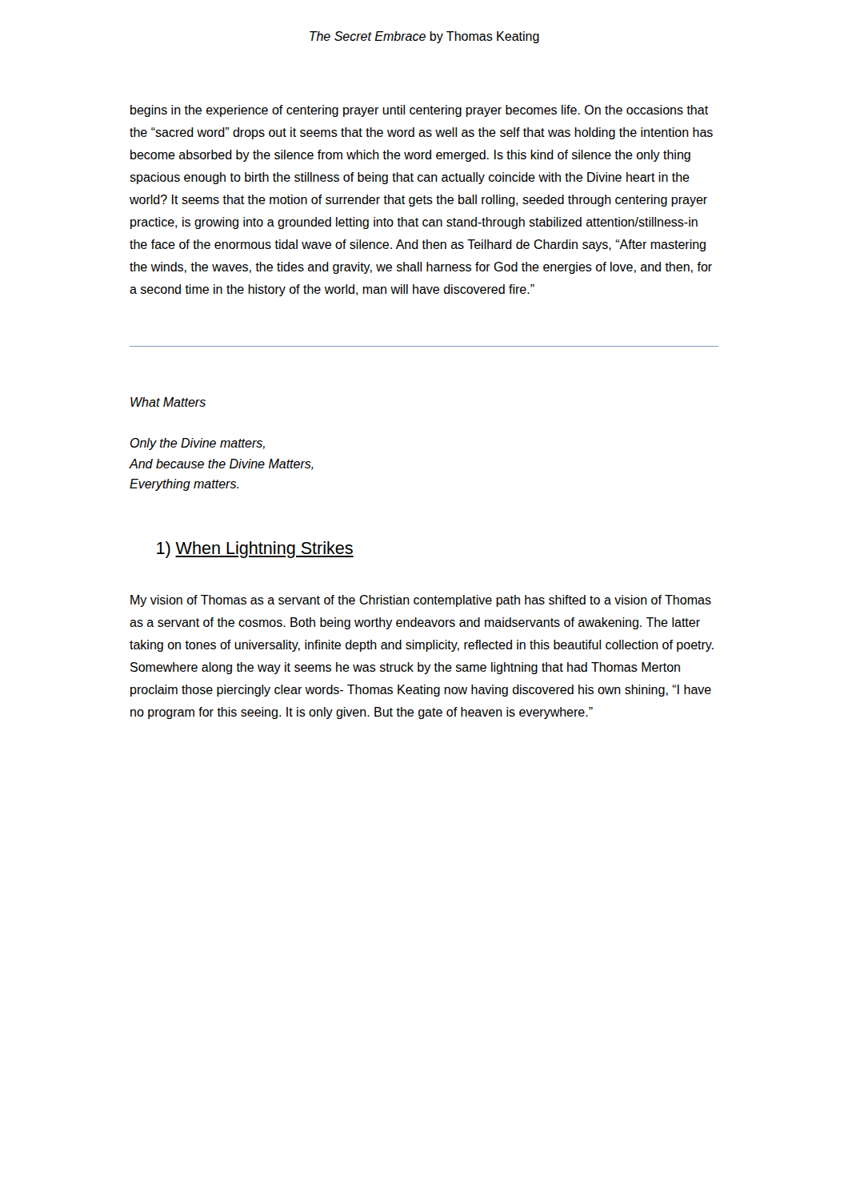The Secret Embrace by Thomas Keating
begins in the experience of centering prayer until centering prayer becomes life. On the occasions that the “sacred word” drops out it seems that the word as well as the self that was holding the intention has become absorbed by the silence from which the word emerged. Is this kind of silence the only thing spacious enough to birth the stillness of being that can actually coincide with the Divine heart in the world? It seems that the motion of surrender that gets the ball rolling, seeded through centering prayer practice, is growing into a grounded letting into that can stand-through stabilized attention/stillness-in the face of the enormous tidal wave of silence. And then as Teilhard de Chardin says, “After mastering the winds, the waves, the tides and gravity, we shall harness for God the energies of love, and then, for a second time in the history of the world, man will have discovered fire.”
What Matters
Only the Divine matters,
And because the Divine Matters,
Everything matters.
1) When Lightning Strikes
My vision of Thomas as a servant of the Christian contemplative path has shifted to a vision of Thomas as a servant of the cosmos. Both being worthy endeavors and maidservants of awakening. The latter taking on tones of universality, infinite depth and simplicity, reflected in this beautiful collection of poetry. Somewhere along the way it seems he was struck by the same lightning that had Thomas Merton proclaim those piercingly clear words- Thomas Keating now having discovered his own shining, “I have no program for this seeing. It is only given. But the gate of heaven is everywhere.”